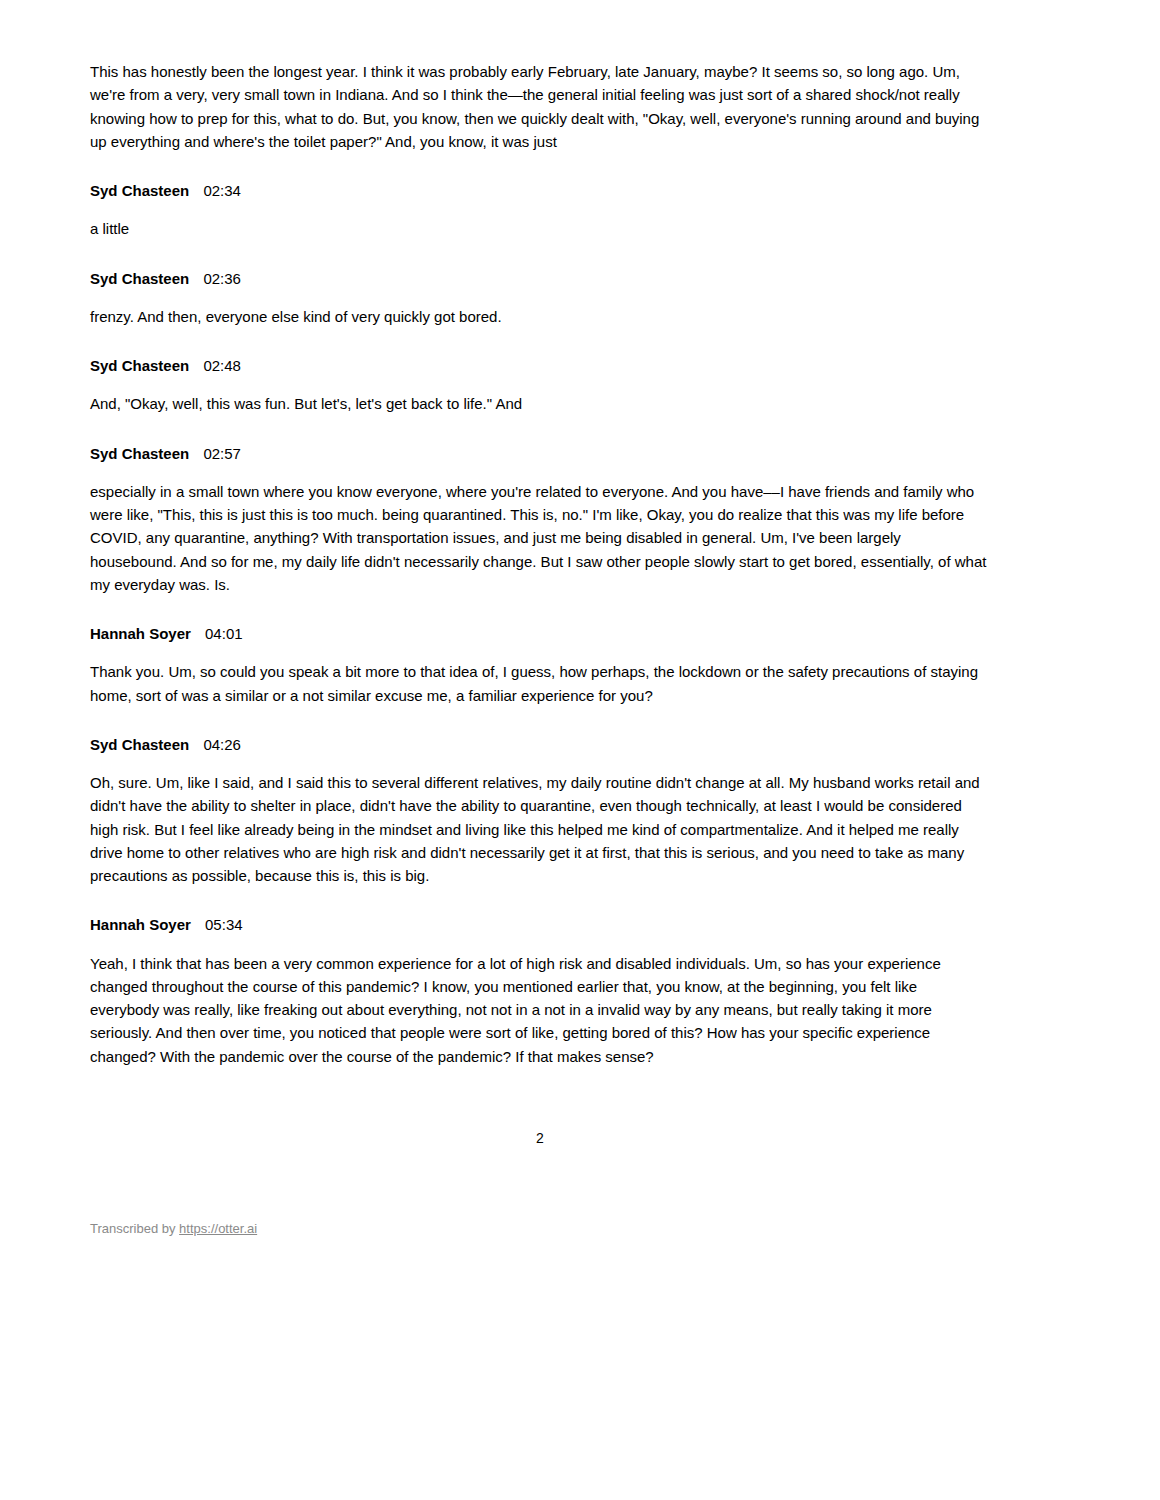This has honestly been the longest year. I think it was probably early February, late January, maybe? It seems so, so long ago. Um, we're from a very, very small town in Indiana. And so I think the—the general initial feeling was just sort of a shared shock/not really knowing how to prep for this, what to do. But, you know, then we quickly dealt with, "Okay, well, everyone's running around and buying up everything and where's the toilet paper?" And, you know, it was just
Syd Chasteen 02:34
a little
Syd Chasteen 02:36
frenzy. And then, everyone else kind of very quickly got bored.
Syd Chasteen 02:48
And, "Okay, well, this was fun. But let's, let's get back to life." And
Syd Chasteen 02:57
especially in a small town where you know everyone, where you're related to everyone. And you have––I have friends and family who were like, "This, this is just this is too much. being quarantined. This is, no." I'm like, Okay, you do realize that this was my life before COVID, any quarantine, anything? With transportation issues, and just me being disabled in general. Um, I've been largely housebound. And so for me, my daily life didn't necessarily change. But I saw other people slowly start to get bored, essentially, of what my everyday was. Is.
Hannah Soyer 04:01
Thank you. Um, so could you speak a bit more to that idea of, I guess, how perhaps, the lockdown or the safety precautions of staying home, sort of was a similar or a not similar excuse me, a familiar experience for you?
Syd Chasteen 04:26
Oh, sure. Um, like I said, and I said this to several different relatives, my daily routine didn't change at all. My husband works retail and didn't have the ability to shelter in place, didn't have the ability to quarantine, even though technically, at least I would be considered high risk. But I feel like already being in the mindset and living like this helped me kind of compartmentalize. And it helped me really drive home to other relatives who are high risk and didn't necessarily get it at first, that this is serious, and you need to take as many precautions as possible, because this is, this is big.
Hannah Soyer 05:34
Yeah, I think that has been a very common experience for a lot of high risk and disabled individuals. Um, so has your experience changed throughout the course of this pandemic? I know, you mentioned earlier that, you know, at the beginning, you felt like everybody was really, like freaking out about everything, not not in a not in a invalid way by any means, but really taking it more seriously. And then over time, you noticed that people were sort of like, getting bored of this? How has your specific experience changed? With the pandemic over the course of the pandemic? If that makes sense?
2
Transcribed by https://otter.ai